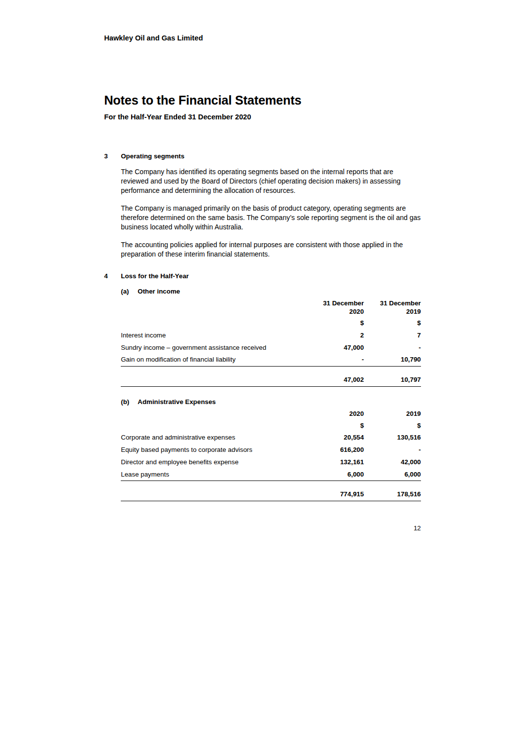Hawkley Oil and Gas Limited
Notes to the Financial Statements
For the Half-Year Ended 31 December 2020
3 Operating segments
The Company has identified its operating segments based on the internal reports that are reviewed and used by the Board of Directors (chief operating decision makers) in assessing performance and determining the allocation of resources.
The Company is managed primarily on the basis of product category, operating segments are therefore determined on the same basis. The Company’s sole reporting segment is the oil and gas business located wholly within Australia.
The accounting policies applied for internal purposes are consistent with those applied in the preparation of these interim financial statements.
4 Loss for the Half-Year
(a) Other income
| | 31 December 2020 | 31 December 2019 |
| | $ | $ |
| Interest income | 2 | 7 |
| Sundry income – government assistance received | 47,000 | - |
| Gain on modification of financial liability | - | 10,790 |
| | 47,002 | 10,797 |
(b) Administrative Expenses
| | 2020 | 2019 |
| | $ | $ |
| Corporate and administrative expenses | 20,554 | 130,516 |
| Equity based payments to corporate advisors | 616,200 | - |
| Director and employee benefits expense | 132,161 | 42,000 |
| Lease payments | 6,000 | 6,000 |
| | 774,915 | 178,516 |
12